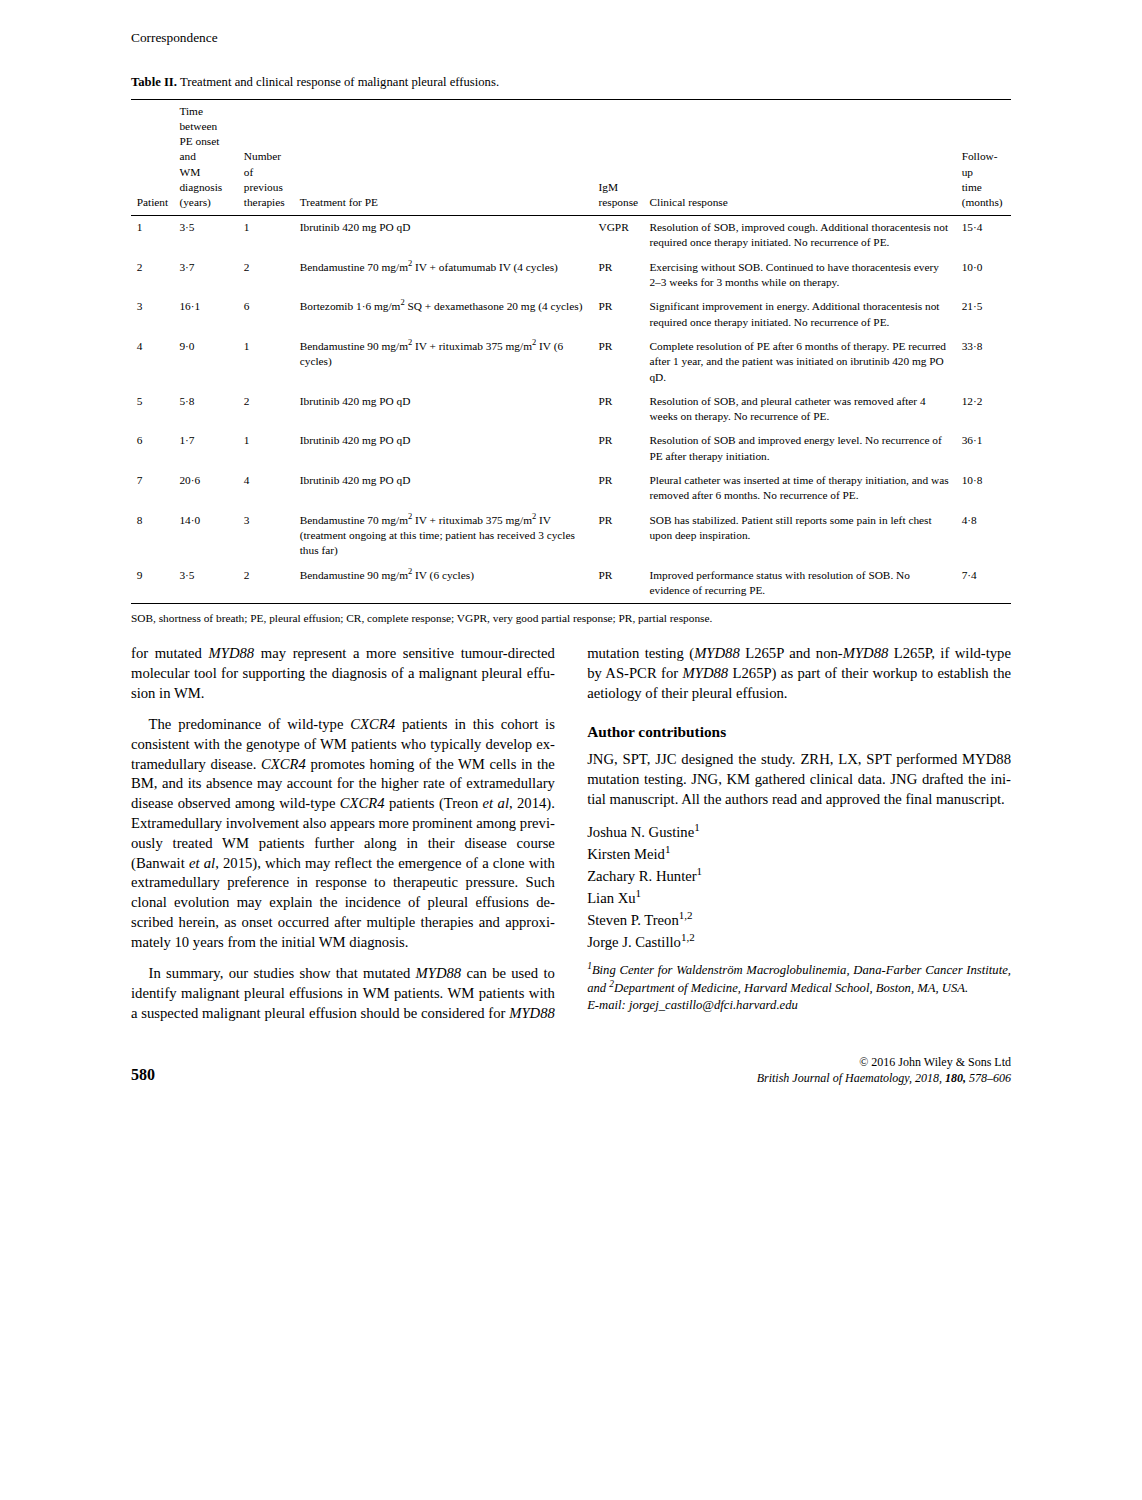Correspondence
Table II. Treatment and clinical response of malignant pleural effusions.
| Patient | Time between PE onset and WM diagnosis (years) | Number of previous therapies | Treatment for PE | IgM response | Clinical response | Follow-up time (months) |
| --- | --- | --- | --- | --- | --- | --- |
| 1 | 3·5 | 1 | Ibrutinib 420 mg PO qD | VGPR | Resolution of SOB, improved cough. Additional thoracentesis not required once therapy initiated. No recurrence of PE. | 15·4 |
| 2 | 3·7 | 2 | Bendamustine 70 mg/m 2 IV + ofatumumab IV (4 cycles) | PR | Exercising without SOB. Continued to have thoracentesis every 2–3 weeks for 3 months while on therapy. | 10·0 |
| 3 | 16·1 | 6 | Bortezomib 1·6 mg/m 2 SQ + dexamethasone 20 mg (4 cycles) | PR | Significant improvement in energy. Additional thoracentesis not required once therapy initiated. No recurrence of PE. | 21·5 |
| 4 | 9·0 | 1 | Bendamustine 90 mg/m 2 IV + rituximab 375 mg/m 2 IV (6 cycles) | PR | Complete resolution of PE after 6 months of therapy. PE recurred after 1 year, and the patient was initiated on ibrutinib 420 mg PO qD. | 33·8 |
| 5 | 5·8 | 2 | Ibrutinib 420 mg PO qD | PR | Resolution of SOB, and pleural catheter was removed after 4 weeks on therapy. No recurrence of PE. | 12·2 |
| 6 | 1·7 | 1 | Ibrutinib 420 mg PO qD | PR | Resolution of SOB and improved energy level. No recurrence of PE after therapy initiation. | 36·1 |
| 7 | 20·6 | 4 | Ibrutinib 420 mg PO qD | PR | Pleural catheter was inserted at time of therapy initiation, and was removed after 6 months. No recurrence of PE. | 10·8 |
| 8 | 14·0 | 3 | Bendamustine 70 mg/m 2 IV + rituximab 375 mg/m 2 IV (treatment ongoing at this time; patient has received 3 cycles thus far) | PR | SOB has stabilized. Patient still reports some pain in left chest upon deep inspiration. | 4·8 |
| 9 | 3·5 | 2 | Bendamustine 90 mg/m 2 IV (6 cycles) | PR | Improved performance status with resolution of SOB. No evidence of recurring PE. | 7·4 |
SOB, shortness of breath; PE, pleural effusion; CR, complete response; VGPR, very good partial response; PR, partial response.
for mutated MYD88 may represent a more sensitive tumour-directed molecular tool for supporting the diagnosis of a malignant pleural effusion in WM.
The predominance of wild-type CXCR4 patients in this cohort is consistent with the genotype of WM patients who typically develop extramedullary disease. CXCR4 promotes homing of the WM cells in the BM, and its absence may account for the higher rate of extramedullary disease observed among wild-type CXCR4 patients (Treon et al, 2014). Extramedullary involvement also appears more prominent among previously treated WM patients further along in their disease course (Banwait et al, 2015), which may reflect the emergence of a clone with extramedullary preference in response to therapeutic pressure. Such clonal evolution may explain the incidence of pleural effusions described herein, as onset occurred after multiple therapies and approximately 10 years from the initial WM diagnosis.
In summary, our studies show that mutated MYD88 can be used to identify malignant pleural effusions in WM patients. WM patients with a suspected malignant pleural effusion should be considered for MYD88 mutation testing (MYD88 L265P and non-MYD88 L265P, if wild-type by AS-PCR for MYD88 L265P) as part of their workup to establish the aetiology of their pleural effusion.
Author contributions
JNG, SPT, JJC designed the study. ZRH, LX, SPT performed MYD88 mutation testing. JNG, KM gathered clinical data. JNG drafted the initial manuscript. All the authors read and approved the final manuscript.
Joshua N. Gustine1
Kirsten Meid1
Zachary R. Hunter1
Lian Xu1
Steven P. Treon1,2
Jorge J. Castillo1,2
1Bing Center for Waldenström Macroglobulinemia, Dana-Farber Cancer Institute, and 2Department of Medicine, Harvard Medical School, Boston, MA, USA.
E-mail: jorgej_castillo@dfci.harvard.edu
580
© 2016 John Wiley & Sons Ltd
British Journal of Haematology, 2018, 180, 578–606